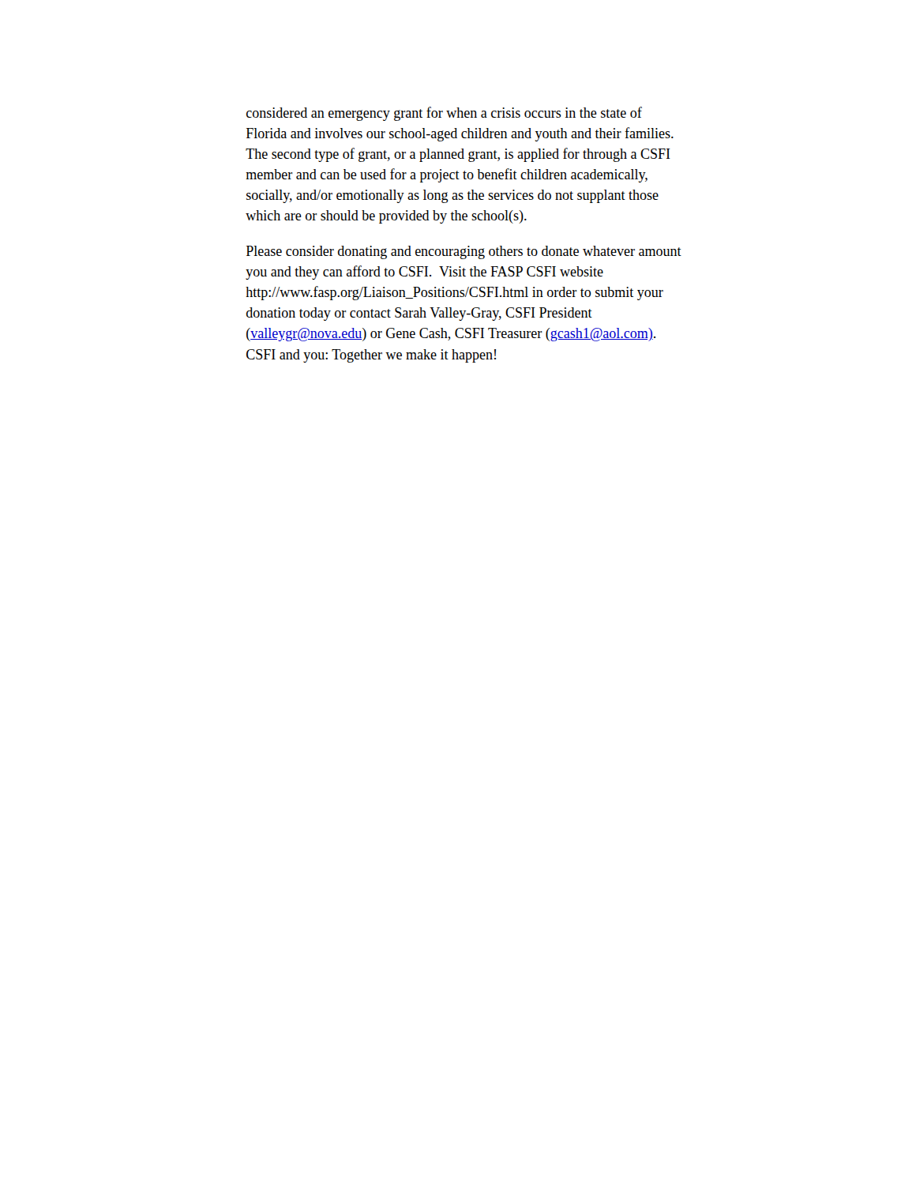considered an emergency grant for when a crisis occurs in the state of Florida and involves our school-aged children and youth and their families. The second type of grant, or a planned grant, is applied for through a CSFI member and can be used for a project to benefit children academically, socially, and/or emotionally as long as the services do not supplant those which are or should be provided by the school(s).
Please consider donating and encouraging others to donate whatever amount you and they can afford to CSFI. Visit the FASP CSFI website http://www.fasp.org/Liaison_Positions/CSFI.html in order to submit your donation today or contact Sarah Valley-Gray, CSFI President (valleygr@nova.edu) or Gene Cash, CSFI Treasurer (gcash1@aol.com). CSFI and you: Together we make it happen!